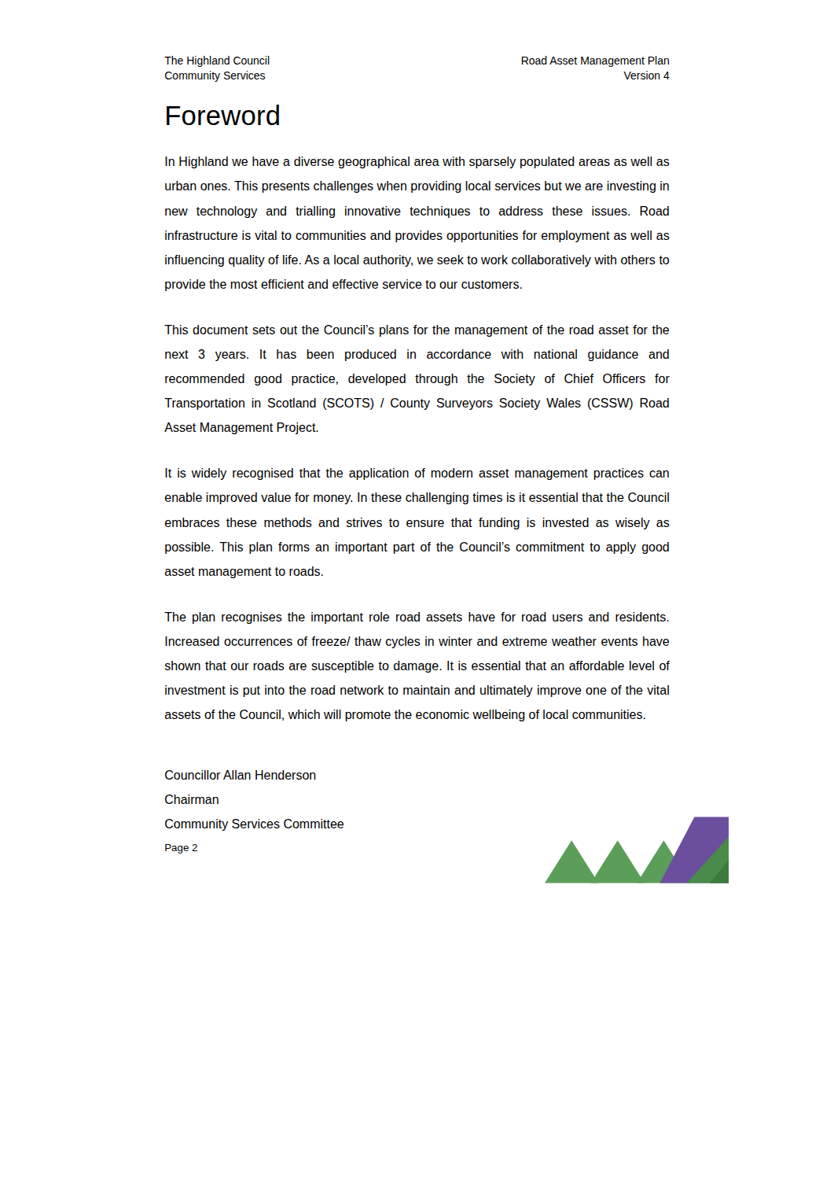The Highland Council
Community Services
Road Asset Management Plan
Version 4
Foreword
In Highland we have a diverse geographical area with sparsely populated areas as well as urban ones. This presents challenges when providing local services but we are investing in new technology and trialling innovative techniques to address these issues. Road infrastructure is vital to communities and provides opportunities for employment as well as influencing quality of life. As a local authority, we seek to work collaboratively with others to provide the most efficient and effective service to our customers.
This document sets out the Council’s plans for the management of the road asset for the next 3 years. It has been produced in accordance with national guidance and recommended good practice, developed through the Society of Chief Officers for Transportation in Scotland (SCOTS) / County Surveyors Society Wales (CSSW) Road Asset Management Project.
It is widely recognised that the application of modern asset management practices can enable improved value for money. In these challenging times is it essential that the Council embraces these methods and strives to ensure that funding is invested as wisely as possible. This plan forms an important part of the Council’s commitment to apply good asset management to roads.
The plan recognises the important role road assets have for road users and residents. Increased occurrences of freeze/ thaw cycles in winter and extreme weather events have shown that our roads are susceptible to damage. It is essential that an affordable level of investment is put into the road network to maintain and ultimately improve one of the vital assets of the Council, which will promote the economic wellbeing of local communities.
Councillor Allan Henderson
Chairman
Community Services Committee
Page 2